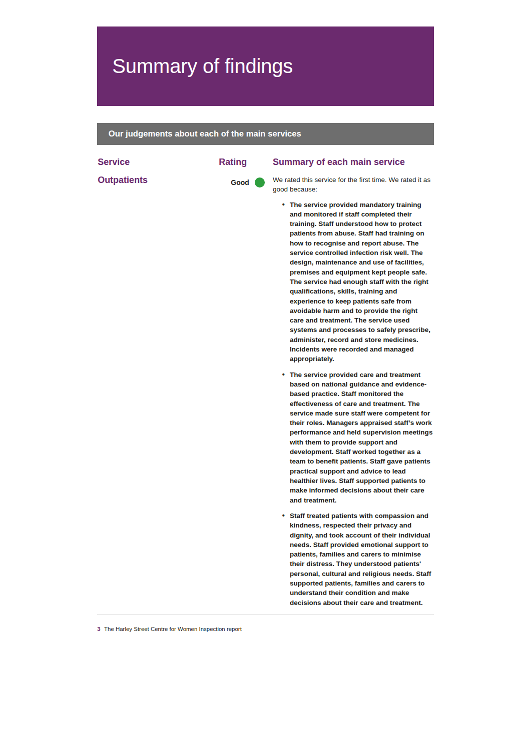Summary of findings
Our judgements about each of the main services
| Service | Rating | Summary of each main service |
| --- | --- | --- |
| Outpatients | Good | We rated this service for the first time. We rated it as good because: The service provided mandatory training and monitored if staff completed their training. Staff understood how to protect patients from abuse. Staff had training on how to recognise and report abuse. The service controlled infection risk well. The design, maintenance and use of facilities, premises and equipment kept people safe. The service had enough staff with the right qualifications, skills, training and experience to keep patients safe from avoidable harm and to provide the right care and treatment. The service used systems and processes to safely prescribe, administer, record and store medicines. Incidents were recorded and managed appropriately. The service provided care and treatment based on national guidance and evidence-based practice. Staff monitored the effectiveness of care and treatment. The service made sure staff were competent for their roles. Managers appraised staff’s work performance and held supervision meetings with them to provide support and development. Staff worked together as a team to benefit patients. Staff gave patients practical support and advice to lead healthier lives. Staff supported patients to make informed decisions about their care and treatment. Staff treated patients with compassion and kindness, respected their privacy and dignity, and took account of their individual needs. Staff provided emotional support to patients, families and carers to minimise their distress. They understood patients' personal, cultural and religious needs. Staff supported patients, families and carers to understand their condition and make decisions about their care and treatment. |
3 The Harley Street Centre for Women Inspection report